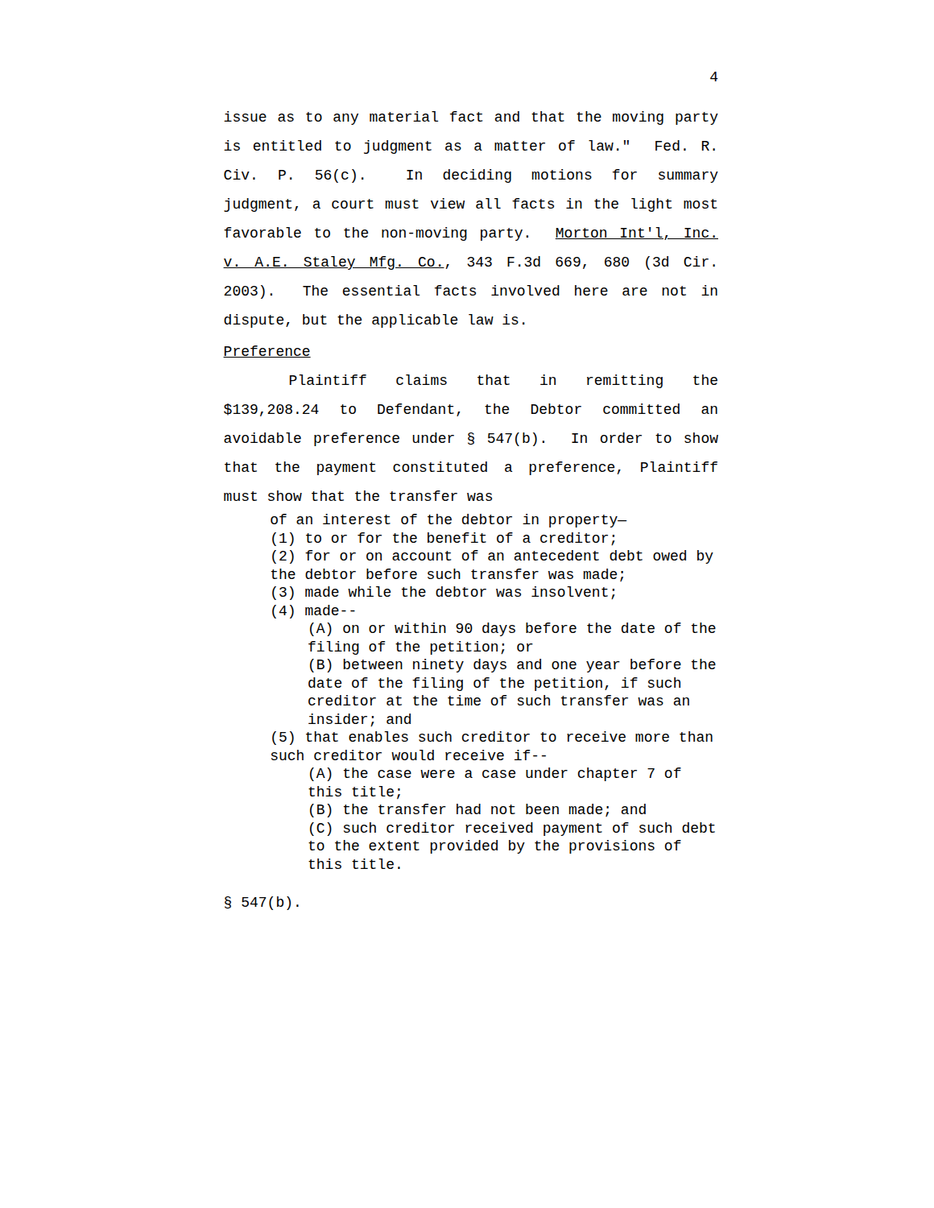4
issue as to any material fact and that the moving party is entitled to judgment as a matter of law." Fed. R. Civ. P. 56(c). In deciding motions for summary judgment, a court must view all facts in the light most favorable to the non-moving party. Morton Int'l, Inc. v. A.E. Staley Mfg. Co., 343 F.3d 669, 680 (3d Cir. 2003). The essential facts involved here are not in dispute, but the applicable law is.
Preference
Plaintiff claims that in remitting the $139,208.24 to Defendant, the Debtor committed an avoidable preference under § 547(b). In order to show that the payment constituted a preference, Plaintiff must show that the transfer was
of an interest of the debtor in property—
(1) to or for the benefit of a creditor;
(2) for or on account of an antecedent debt owed by the debtor before such transfer was made;
(3) made while the debtor was insolvent;
(4) made--
(A) on or within 90 days before the date of the filing of the petition; or
(B) between ninety days and one year before the date of the filing of the petition, if such creditor at the time of such transfer was an insider; and
(5) that enables such creditor to receive more than such creditor would receive if--
(A) the case were a case under chapter 7 of this title;
(B) the transfer had not been made; and
(C) such creditor received payment of such debt to the extent provided by the provisions of this title.
§ 547(b).